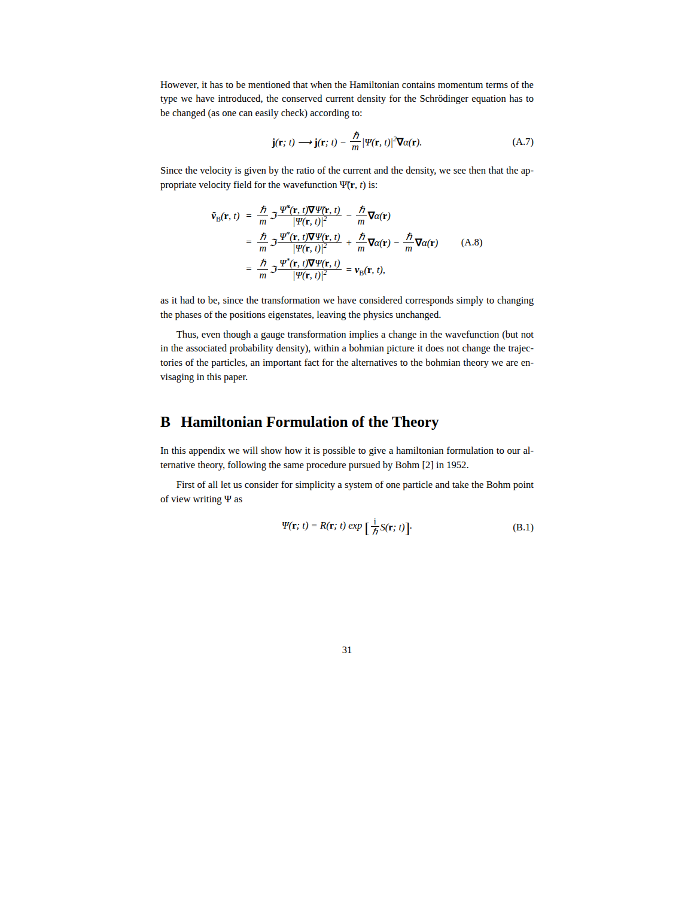However, it has to be mentioned that when the Hamiltonian contains momentum terms of the type we have introduced, the conserved current density for the Schrödinger equation has to be changed (as one can easily check) according to:
j(r; t) ⟶ j(r; t) − ℏm|Ψ(r, t)|2∇α(r). (A.7)
Since the velocity is given by the ratio of the current and the density, we see then that the appropriate velocity field for the wavefunction Ψ̃(r, t) is:
| ṽ B ( r , t ) | = | ℏ m ℑ Ψ̃ * ( r , t ) ∇ Ψ̃( r , t ) /Ψ( r , t )/ 2 − ℏ m ∇ α( r ) |
| | = | ℏ m ℑ Ψ * ( r , t ) ∇ Ψ( r , t ) /Ψ( r , t )/ 2 + ℏ m ∇ α( r ) − ℏ m ∇ α( r ) | (A.8) |
| | = | ℏ m ℑ Ψ * ( r , t ) ∇ Ψ( r , t ) /Ψ( r , t )/ 2 = v B ( r , t ), |
as it had to be, since the transformation we have considered corresponds simply to changing the phases of the positions eigenstates, leaving the physics unchanged.
Thus, even though a gauge transformation implies a change in the wavefunction (but not in the associated probability density), within a bohmian picture it does not change the trajectories of the particles, an important fact for the alternatives to the bohmian theory we are envisaging in this paper.
BHamiltonian Formulation of the Theory
In this appendix we will show how it is possible to give a hamiltonian formulation to our alternative theory, following the same procedure pursued by Bohm [2] in 1952.
First of all let us consider for simplicity a system of one particle and take the Bohm point of view writing Ψ as
Ψ(r; t) = R(r; t) exp [iℏ S(r; t)]. (B.1)
31